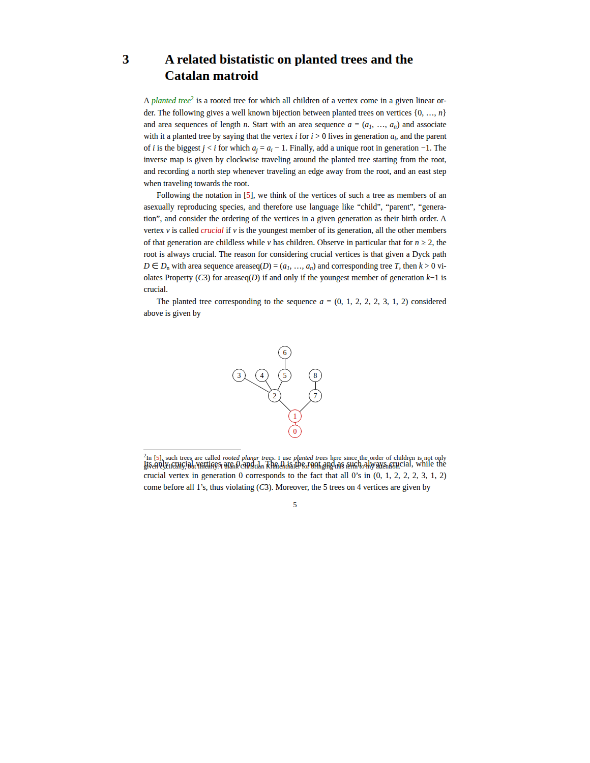3 A related bistatistic on planted trees and the Catalan matroid
A planted tree2 is a rooted tree for which all children of a vertex come in a given linear order. The following gives a well known bijection between planted trees on vertices {0, …, n} and area sequences of length n. Start with an area sequence a = (a1, …, an) and associate with it a planted tree by saying that the vertex i for i > 0 lives in generation ai, and the parent of i is the biggest j < i for which aj = ai − 1. Finally, add a unique root in generation −1. The inverse map is given by clockwise traveling around the planted tree starting from the root, and recording a north step whenever traveling an edge away from the root, and an east step when traveling towards the root.
Following the notation in [5], we think of the vertices of such a tree as members of an asexually reproducing species, and therefore use language like “child”, “parent”, “generation”, and consider the ordering of the vertices in a given generation as their birth order. A vertex v is called crucial if v is the youngest member of its generation, all the other members of that generation are childless while v has children. Observe in particular that for n ≥ 2, the root is always crucial. The reason for considering crucial vertices is that given a Dyck path D ∈ Dn with area sequence areaseq(D) = (a1, …, an) and corresponding tree T, then k > 0 violates Property (C3) for areaseq(D) if and only if the youngest member of generation k−1 is crucial.
The planted tree corresponding to the sequence a = (0, 1, 2, 2, 2, 3, 1, 2) considered above is given by
6
3
4
5
8
2
7
1
0
Its only crucial vertices are 0 and 1. The 0 is the root and as such always crucial, while the crucial vertex in generation 0 corresponds to the fact that all 0’s in (0, 1, 2, 2, 2, 3, 1, 2) come before all 1’s, thus violating (C3). Moreover, the 5 trees on 4 vertices are given by
2In [5], such trees are called rooted planar trees. I use planted trees here since the order of children is not only given cyclically, but linearly. I thank Christian Krattenthaler for bringing this term to my attention.
5